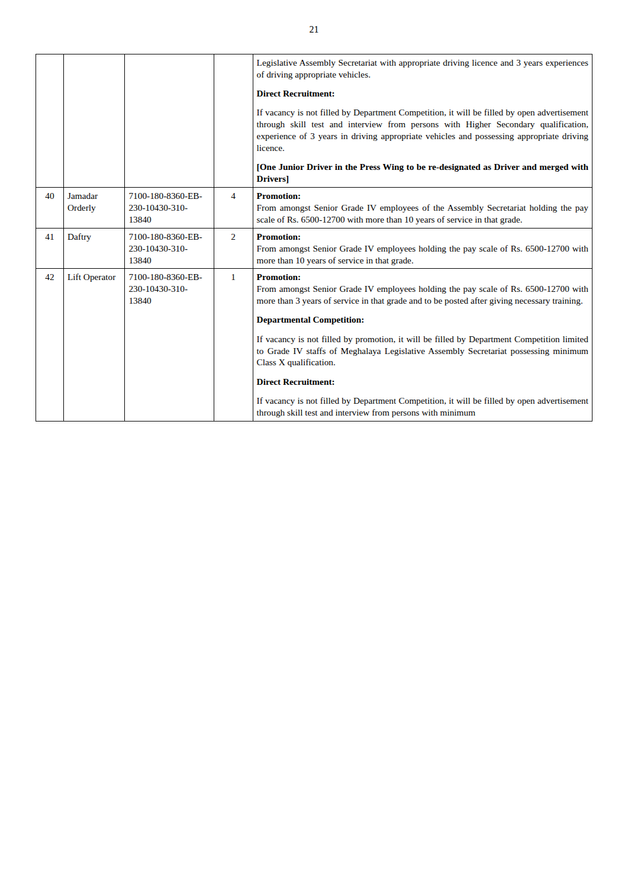21
| | | | | Legislative Assembly Secretariat with appropriate driving licence and 3 years experiences of driving appropriate vehicles. Direct Recruitment: If vacancy is not filled by Department Competition, it will be filled by open advertisement through skill test and interview from persons with Higher Secondary qualification, experience of 3 years in driving appropriate vehicles and possessing appropriate driving licence. [One Junior Driver in the Press Wing to be re-designated as Driver and merged with Drivers] |
| 40 | Jamadar Orderly | 7100-180-8360-EB-230-10430-310-13840 | 4 | Promotion: From amongst Senior Grade IV employees of the Assembly Secretariat holding the pay scale of Rs. 6500-12700 with more than 10 years of service in that grade. |
| 41 | Daftry | 7100-180-8360-EB-230-10430-310-13840 | 2 | Promotion: From amongst Senior Grade IV employees holding the pay scale of Rs. 6500-12700 with more than 10 years of service in that grade. |
| 42 | Lift Operator | 7100-180-8360-EB-230-10430-310-13840 | 1 | Promotion: From amongst Senior Grade IV employees holding the pay scale of Rs. 6500-12700 with more than 3 years of service in that grade and to be posted after giving necessary training. Departmental Competition: If vacancy is not filled by promotion, it will be filled by Department Competition limited to Grade IV staffs of Meghalaya Legislative Assembly Secretariat possessing minimum Class X qualification. Direct Recruitment: If vacancy is not filled by Department Competition, it will be filled by open advertisement through skill test and interview from persons with minimum |